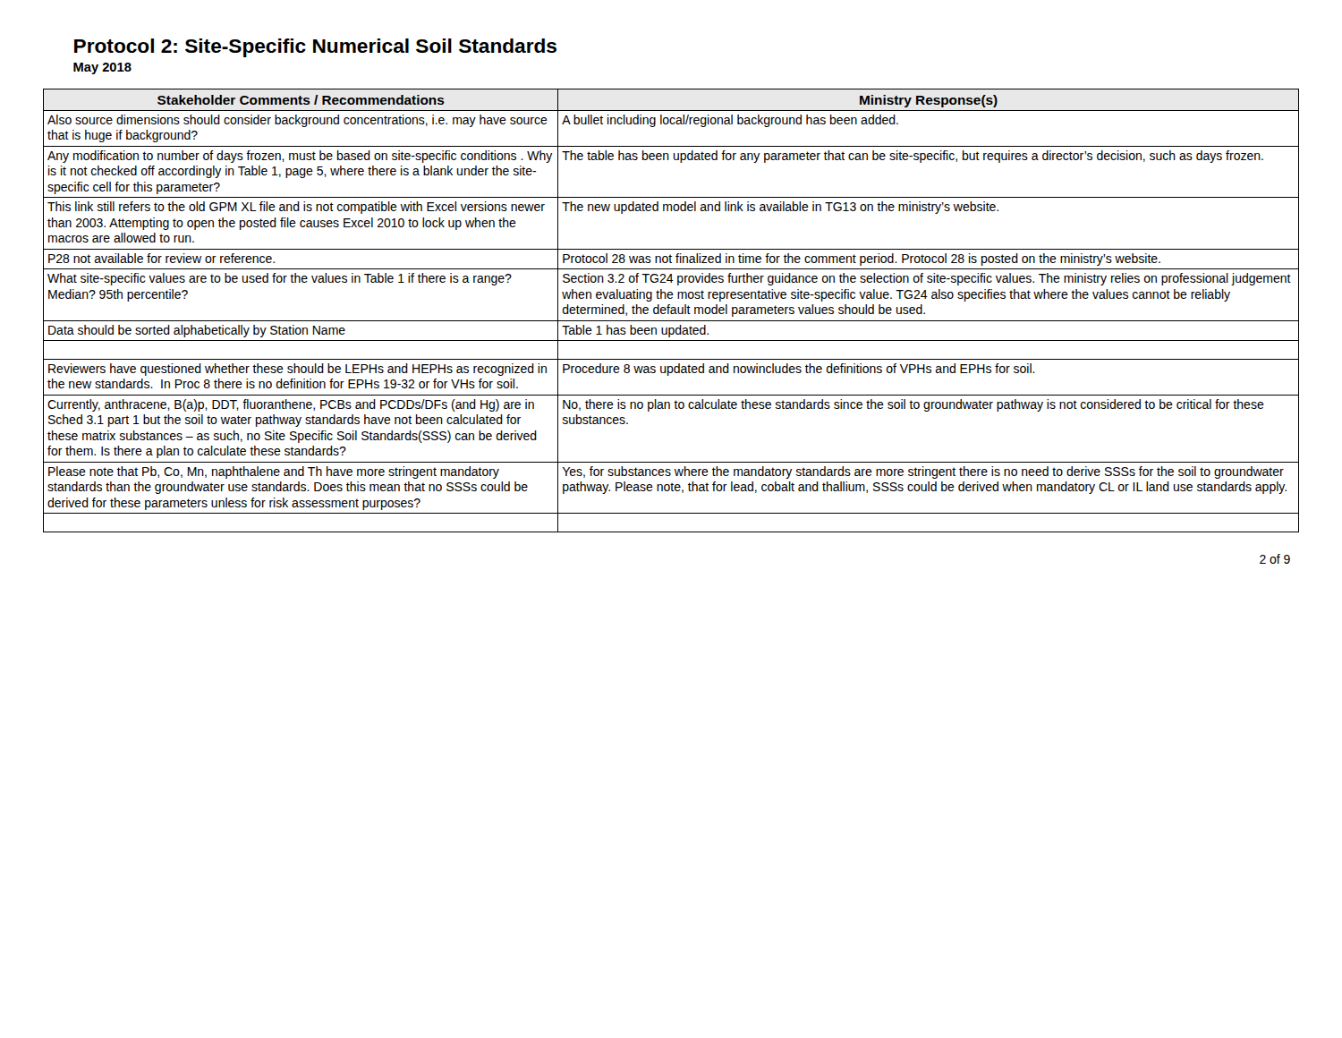Protocol 2: Site-Specific Numerical Soil Standards
May 2018
| Stakeholder Comments / Recommendations | Ministry Response(s) |
| --- | --- |
| Also source dimensions should consider background concentrations, i.e. may have source that is huge if background? | A bullet including local/regional background has been added. |
| Any modification to number of days frozen, must be based on site-specific conditions . Why is it not checked off accordingly in Table 1, page 5, where there is a blank under the site-specific cell for this parameter? | The table has been updated for any parameter that can be site-specific, but requires a director’s decision, such as days frozen. |
| This link still refers to the old GPM XL file and is not compatible with Excel versions newer than 2003. Attempting to open the posted file causes Excel 2010 to lock up when the macros are allowed to run. | The new updated model and link is available in TG13 on the ministry’s website. |
| P28 not available for review or reference. | Protocol 28 was not finalized in time for the comment period. Protocol 28 is posted on the ministry’s website. |
| What site-specific values are to be used for the values in Table 1 if there is a range? Median? 95th percentile? | Section 3.2 of TG24 provides further guidance on the selection of site-specific values. The ministry relies on professional judgement when evaluating the most representative site-specific value. TG24 also specifies that where the values cannot be reliably determined, the default model parameters values should be used. |
| Data should be sorted alphabetically by Station Name | Table 1 has been updated. |
| Reviewers have questioned whether these should be LEPHs and HEPHs as recognized in the new standards. In Proc 8 there is no definition for EPHs 19-32 or for VHs for soil. | Procedure 8 was updated and nowincludes the definitions of VPHs and EPHs for soil. |
| Currently, anthracene, B(a)p, DDT, fluoranthene, PCBs and PCDDs/DFs (and Hg) are in Sched 3.1 part 1 but the soil to water pathway standards have not been calculated for these matrix substances – as such, no Site Specific Soil Standards(SSS) can be derived for them. Is there a plan to calculate these standards? | No, there is no plan to calculate these standards since the soil to groundwater pathway is not considered to be critical for these substances. |
| Please note that Pb, Co, Mn, naphthalene and Th have more stringent mandatory standards than the groundwater use standards. Does this mean that no SSSs could be derived for these parameters unless for risk assessment purposes? | Yes, for substances where the mandatory standards are more stringent there is no need to derive SSSs for the soil to groundwater pathway. Please note, that for lead, cobalt and thallium, SSSs could be derived when mandatory CL or IL land use standards apply. |
2 of 9